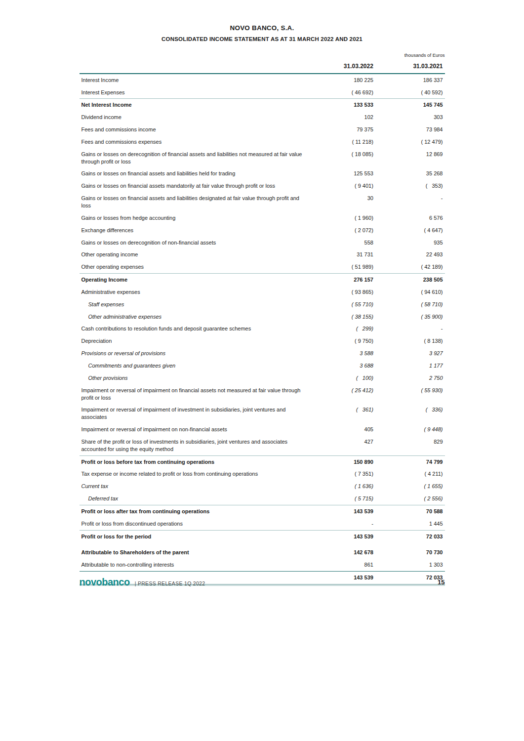NOVO BANCO, S.A.
CONSOLIDATED INCOME STATEMENT AS AT 31 MARCH 2022 AND 2021
thousands of Euros
| | 31.03.2022 | 31.03.2021 |
| --- | --- | --- |
| Interest Income | 180 225 | 186 337 |
| Interest Expenses | ( 46 692) | ( 40 592) |
| Net Interest Income | 133 533 | 145 745 |
| Dividend income | 102 | 303 |
| Fees and commissions income | 79 375 | 73 984 |
| Fees and commissions expenses | ( 11 218) | ( 12 479) |
| Gains or losses on derecognition of financial assets and liabilities not measured at fair value through profit or loss | ( 18 085) | 12 869 |
| Gains or losses on financial assets and liabilities held for trading | 125 553 | 35 268 |
| Gains or losses on financial assets mandatorily at fair value through profit or loss | ( 9 401) | ( 353) |
| Gains or losses on financial assets and liabilities designated at fair value through profit and loss | 30 | - |
| Gains or losses from hedge accounting | ( 1 960) | 6 576 |
| Exchange differences | ( 2 072) | ( 4 647) |
| Gains or losses on derecognition of non-financial assets | 558 | 935 |
| Other operating income | 31 731 | 22 493 |
| Other operating expenses | ( 51 989) | ( 42 189) |
| Operating Income | 276 157 | 238 505 |
| Administrative expenses | ( 93 865) | ( 94 610) |
| Staff expenses | ( 55 710) | ( 58 710) |
| Other administrative expenses | ( 38 155) | ( 35 900) |
| Cash contributions to resolution funds and deposit guarantee schemes | ( 299) | - |
| Depreciation | ( 9 750) | ( 8 138) |
| Provisions or reversal of provisions | 3 588 | 3 927 |
| Commitments and guarantees given | 3 688 | 1 177 |
| Other provisions | ( 100) | 2 750 |
| Impairment or reversal of impairment on financial assets not measured at fair value through profit or loss | ( 25 412) | ( 55 930) |
| Impairment or reversal of impairment of investment in subsidiaries, joint ventures and associates | ( 361) | ( 336) |
| Impairment or reversal of impairment on non-financial assets | 405 | ( 9 448) |
| Share of the profit or loss of investments in subsidiaries, joint ventures and associates accounted for using the equity method | 427 | 829 |
| Profit or loss before tax from continuing operations | 150 890 | 74 799 |
| Tax expense or income related to profit or loss from continuing operations | ( 7 351) | ( 4 211) |
| Current tax | ( 1 636) | ( 1 655) |
| Deferred tax | ( 5 715) | ( 2 556) |
| Profit or loss after tax from continuing operations | 143 539 | 70 588 |
| Profit or loss from discontinued operations | - | 1 445 |
| Profit or loss for the period | 143 539 | 72 033 |
| Attributable to Shareholders of the parent | 142 678 | 70 730 |
| Attributable to non-controlling interests | 861 | 1 303 |
| | 143 539 | 72 033 |
novobanco | PRESS RELEASE 1Q 2022
15